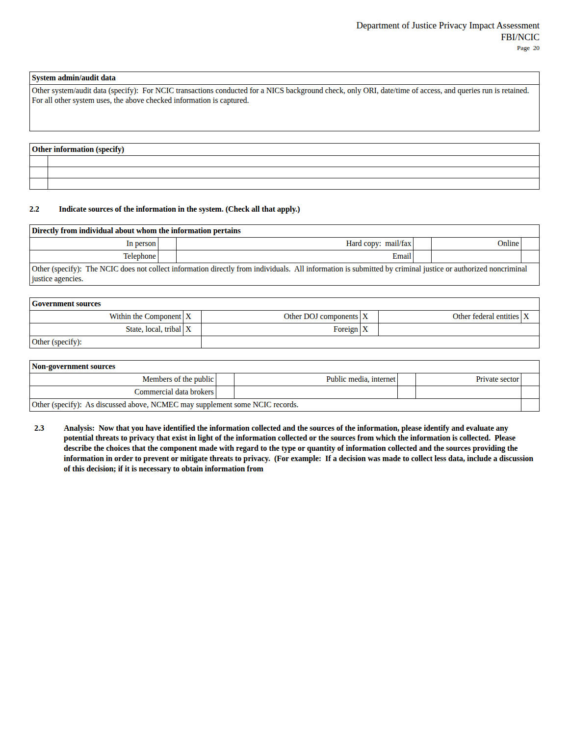Department of Justice Privacy Impact Assessment
FBI/NCIC
Page 20
| System admin/audit data |
| --- |
| Other system/audit data (specify): For NCIC transactions conducted for a NICS background check, only ORI, date/time of access, and queries run is retained. For all other system uses, the above checked information is captured. |
| Other information (specify) |
| --- |
2.2 Indicate sources of the information in the system. (Check all that apply.)
| Directly from individual about whom the information pertains |
| --- |
| In person | | Hard copy: mail/fax | | Online | |
| Telephone | | Email | | | |
| Other (specify): The NCIC does not collect information directly from individuals. All information is submitted by criminal justice or authorized noncriminal justice agencies. |
| Government sources |
| --- |
| Within the Component | X | Other DOJ components | X | Other federal entities | X |
| State, local, tribal | X | Foreign | X | |
| Other (specify): | |
| Non-government sources |
| --- |
| Members of the public | | Public media, internet | | Private sector | |
| Commercial data brokers | | | | | |
| Other (specify): As discussed above, NCMEC may supplement some NCIC records. | |
2.3
Analysis: Now that you have identified the information collected and the sources of the information, please identify and evaluate any potential threats to privacy that exist in light of the information collected or the sources from which the information is collected. Please describe the choices that the component made with regard to the type or quantity of information collected and the sources providing the information in order to prevent or mitigate threats to privacy. (For example: If a decision was made to collect less data, include a discussion of this decision; if it is necessary to obtain information from